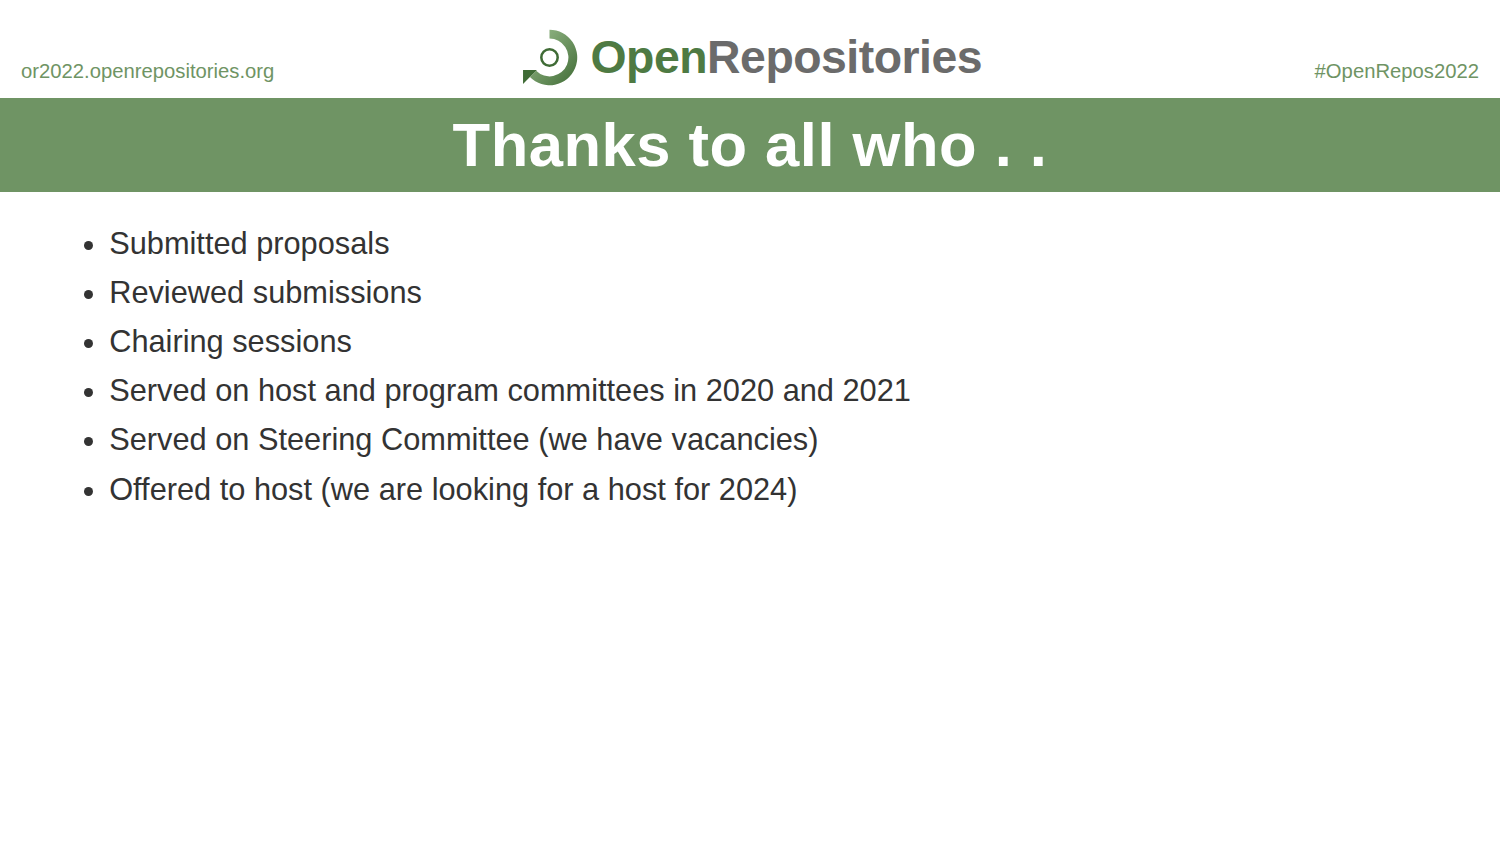Open Repositories
or2022.openrepositories.org #OpenRepos2022
Thanks to all who . .
Submitted proposals
Reviewed submissions
Chairing sessions
Served on host and program committees in 2020 and 2021
Served on Steering Committee (we have vacancies)
Offered to host (we are looking for a host for 2024)